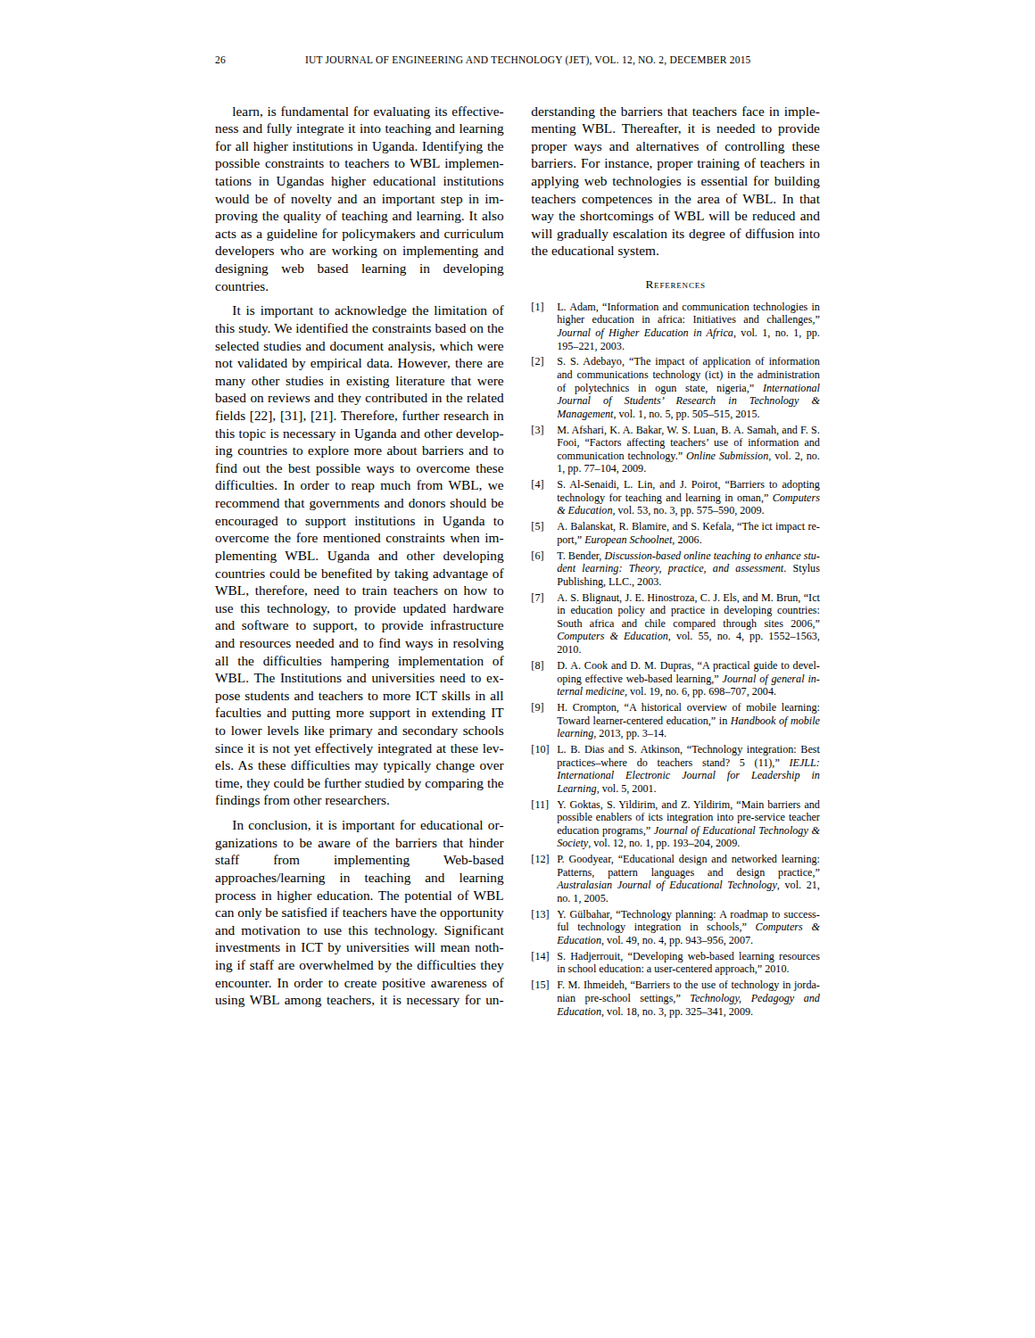26
IUT JOURNAL OF ENGINEERING AND TECHNOLOGY (JET), VOL. 12, NO. 2, DECEMBER 2015
learn, is fundamental for evaluating its effectiveness and fully integrate it into teaching and learning for all higher institutions in Uganda. Identifying the possible constraints to teachers to WBL implementations in Ugandas higher educational institutions would be of novelty and an important step in improving the quality of teaching and learning. It also acts as a guideline for policymakers and curriculum developers who are working on implementing and designing web based learning in developing countries.
It is important to acknowledge the limitation of this study. We identified the constraints based on the selected studies and document analysis, which were not validated by empirical data. However, there are many other studies in existing literature that were based on reviews and they contributed in the related fields [22], [31], [21]. Therefore, further research in this topic is necessary in Uganda and other developing countries to explore more about barriers and to find out the best possible ways to overcome these difficulties. In order to reap much from WBL, we recommend that governments and donors should be encouraged to support institutions in Uganda to overcome the fore mentioned constraints when implementing WBL. Uganda and other developing countries could be benefited by taking advantage of WBL, therefore, need to train teachers on how to use this technology, to provide updated hardware and software to support, to provide infrastructure and resources needed and to find ways in resolving all the difficulties hampering implementation of WBL. The Institutions and universities need to expose students and teachers to more ICT skills in all faculties and putting more support in extending IT to lower levels like primary and secondary schools since it is not yet effectively integrated at these levels. As these difficulties may typically change over time, they could be further studied by comparing the findings from other researchers.
In conclusion, it is important for educational organizations to be aware of the barriers that hinder staff from implementing Web-based approaches/learning in teaching and learning process in higher education. The potential of WBL can only be satisfied if teachers have the opportunity and motivation to use this technology. Significant investments in ICT by universities will mean nothing if staff are overwhelmed by the difficulties they encounter. In order to create positive awareness of using WBL among teachers, it is necessary for understanding the barriers that teachers face in implementing WBL. Thereafter, it is needed to provide proper ways and alternatives of controlling these barriers. For instance, proper training of teachers in applying web technologies is essential for building teachers competences in the area of WBL. In that way the shortcomings of WBL will be reduced and will gradually escalation its degree of diffusion into the educational system.
References
[1] L. Adam, “Information and communication technologies in higher education in africa: Initiatives and challenges,” Journal of Higher Education in Africa, vol. 1, no. 1, pp. 195–221, 2003.
[2] S. S. Adebayo, “The impact of application of information and communications technology (ict) in the administration of polytechnics in ogun state, nigeria,” International Journal of Students’ Research in Technology & Management, vol. 1, no. 5, pp. 505–515, 2015.
[3] M. Afshari, K. A. Bakar, W. S. Luan, B. A. Samah, and F. S. Fooi, “Factors affecting teachers’ use of information and communication technology.” Online Submission, vol. 2, no. 1, pp. 77–104, 2009.
[4] S. Al-Senaidi, L. Lin, and J. Poirot, “Barriers to adopting technology for teaching and learning in oman,” Computers & Education, vol. 53, no. 3, pp. 575–590, 2009.
[5] A. Balanskat, R. Blamire, and S. Kefala, “The ict impact report,” European Schoolnet, 2006.
[6] T. Bender, Discussion-based online teaching to enhance student learning: Theory, practice, and assessment. Stylus Publishing, LLC., 2003.
[7] A. S. Blignaut, J. E. Hinostroza, C. J. Els, and M. Brun, “Ict in education policy and practice in developing countries: South africa and chile compared through sites 2006,” Computers & Education, vol. 55, no. 4, pp. 1552–1563, 2010.
[8] D. A. Cook and D. M. Dupras, “A practical guide to developing effective web-based learning,” Journal of general internal medicine, vol. 19, no. 6, pp. 698–707, 2004.
[9] H. Crompton, “A historical overview of mobile learning: Toward learner-centered education,” in Handbook of mobile learning, 2013, pp. 3–14.
[10] L. B. Dias and S. Atkinson, “Technology integration: Best practices–where do teachers stand? 5 (11),” IEJLL: International Electronic Journal for Leadership in Learning, vol. 5, 2001.
[11] Y. Goktas, S. Yildirim, and Z. Yildirim, “Main barriers and possible enablers of icts integration into pre-service teacher education programs,” Journal of Educational Technology & Society, vol. 12, no. 1, pp. 193–204, 2009.
[12] P. Goodyear, “Educational design and networked learning: Patterns, pattern languages and design practice,” Australasian Journal of Educational Technology, vol. 21, no. 1, 2005.
[13] Y. Gülbahar, “Technology planning: A roadmap to successful technology integration in schools,” Computers & Education, vol. 49, no. 4, pp. 943–956, 2007.
[14] S. Hadjerrouit, “Developing web-based learning resources in school education: a user-centered approach,” 2010.
[15] F. M. Ihmeideh, “Barriers to the use of technology in jordanian pre-school settings,” Technology, Pedagogy and Education, vol. 18, no. 3, pp. 325–341, 2009.